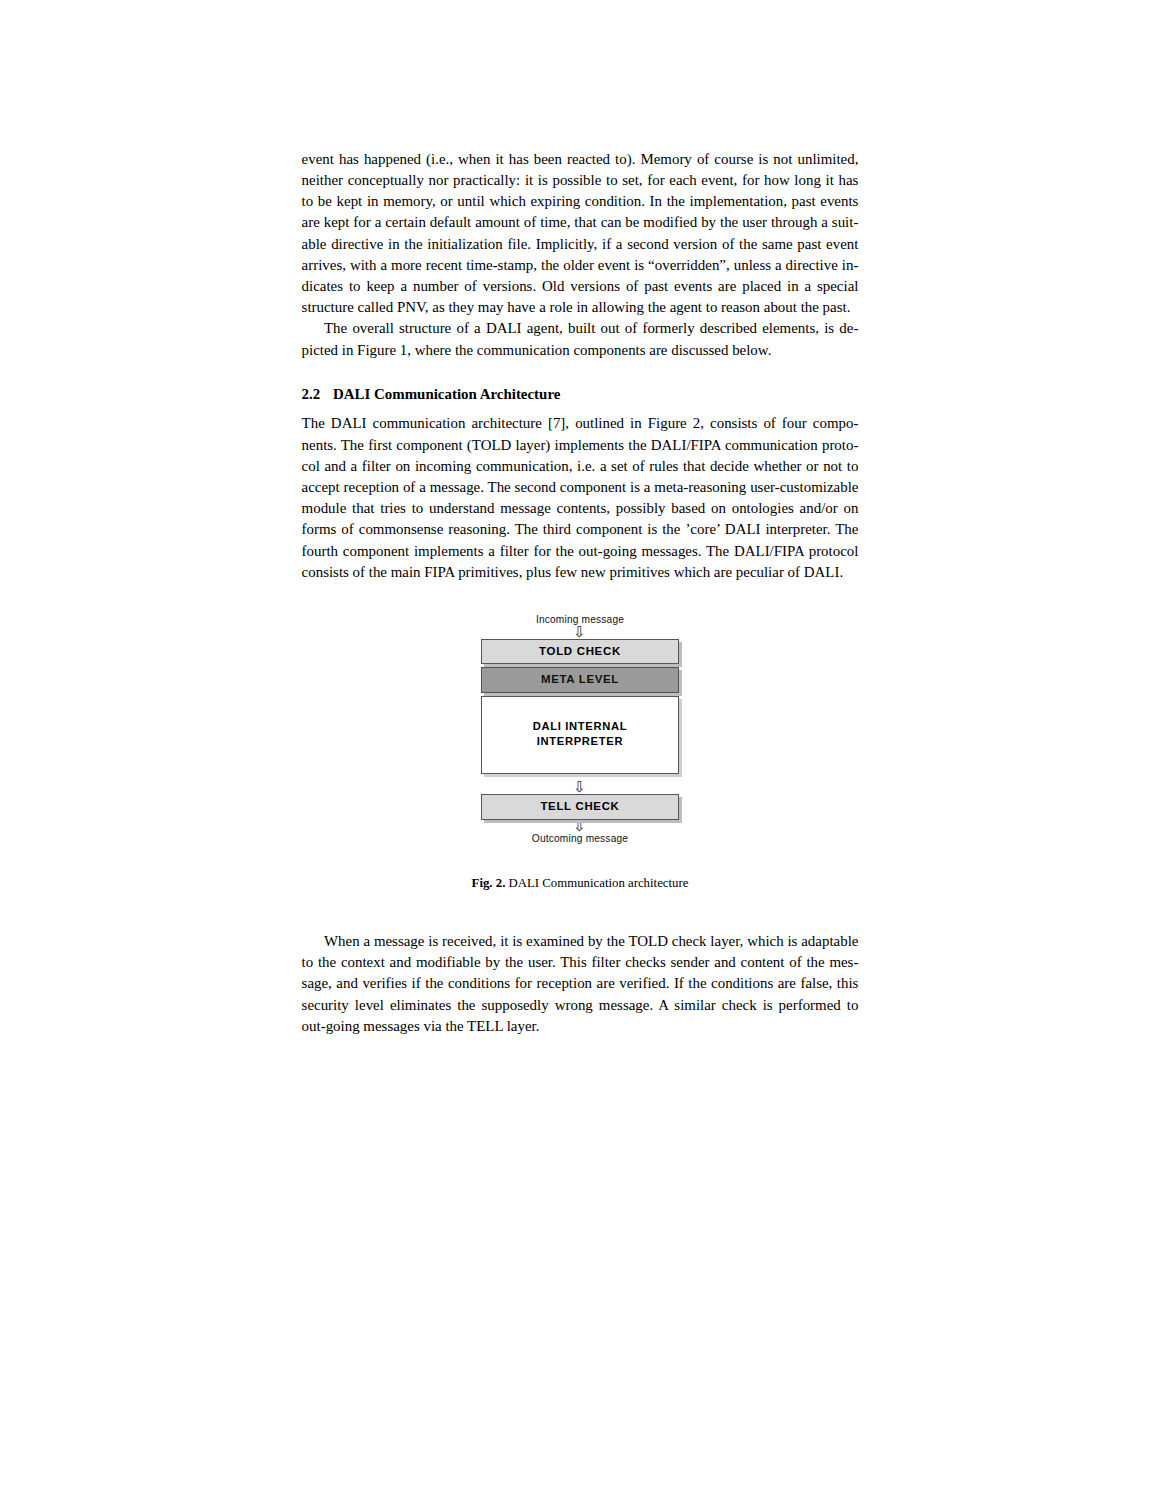event has happened (i.e., when it has been reacted to). Memory of course is not unlimited, neither conceptually nor practically: it is possible to set, for each event, for how long it has to be kept in memory, or until which expiring condition. In the implementation, past events are kept for a certain default amount of time, that can be modified by the user through a suitable directive in the initialization file. Implicitly, if a second version of the same past event arrives, with a more recent time-stamp, the older event is “overridden”, unless a directive indicates to keep a number of versions. Old versions of past events are placed in a special structure called PNV, as they may have a role in allowing the agent to reason about the past.
The overall structure of a DALI agent, built out of formerly described elements, is depicted in Figure 1, where the communication components are discussed below.
2.2 DALI Communication Architecture
The DALI communication architecture [7], outlined in Figure 2, consists of four components. The first component (TOLD layer) implements the DALI/FIPA communication protocol and a filter on incoming communication, i.e. a set of rules that decide whether or not to accept reception of a message. The second component is a meta-reasoning user-customizable module that tries to understand message contents, possibly based on ontologies and/or on forms of commonsense reasoning. The third component is the ’core’ DALI interpreter. The fourth component implements a filter for the out-going messages. The DALI/FIPA protocol consists of the main FIPA primitives, plus few new primitives which are peculiar of DALI.
Incoming message
⇩
TOLD CHECK
META LEVEL
DALI INTERNAL
INTERPRETER
⇩
TELL CHECK
⇩
Outcoming message
Fig. 2. DALI Communication architecture
When a message is received, it is examined by the TOLD check layer, which is adaptable to the context and modifiable by the user. This filter checks sender and content of the message, and verifies if the conditions for reception are verified. If the conditions are false, this security level eliminates the supposedly wrong message. A similar check is performed to out-going messages via the TELL layer.